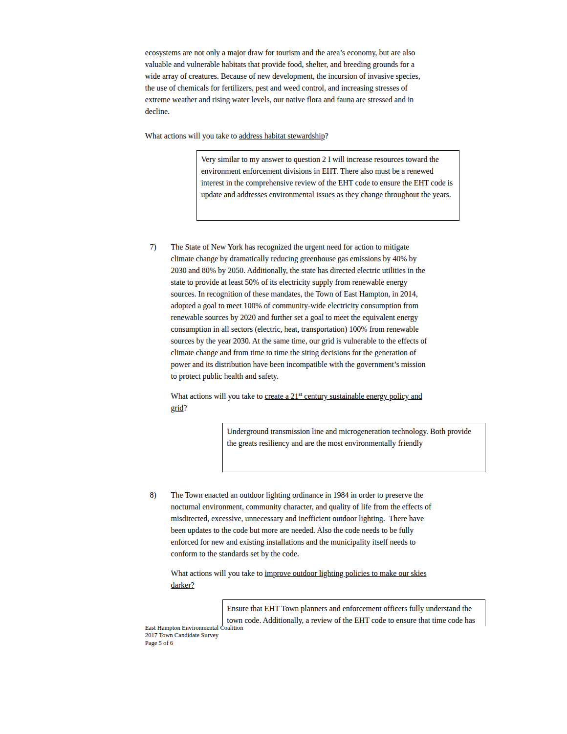ecosystems are not only a major draw for tourism and the area’s economy, but are also valuable and vulnerable habitats that provide food, shelter, and breeding grounds for a wide array of creatures. Because of new development, the incursion of invasive species, the use of chemicals for fertilizers, pest and weed control, and increasing stresses of extreme weather and rising water levels, our native flora and fauna are stressed and in decline.
What actions will you take to address habitat stewardship?
Very similar to my answer to question 2 I will increase resources toward the environment enforcement divisions in EHT. There also must be a renewed interest in the comprehensive review of the EHT code to ensure the EHT code is update and addresses environmental issues as they change throughout the years.
7)
The State of New York has recognized the urgent need for action to mitigate climate change by dramatically reducing greenhouse gas emissions by 40% by 2030 and 80% by 2050. Additionally, the state has directed electric utilities in the state to provide at least 50% of its electricity supply from renewable energy sources. In recognition of these mandates, the Town of East Hampton, in 2014, adopted a goal to meet 100% of community-wide electricity consumption from renewable sources by 2020 and further set a goal to meet the equivalent energy consumption in all sectors (electric, heat, transportation) 100% from renewable sources by the year 2030. At the same time, our grid is vulnerable to the effects of climate change and from time to time the siting decisions for the generation of power and its distribution have been incompatible with the government’s mission to protect public health and safety.
What actions will you take to create a 21st century sustainable energy policy and grid?
Underground transmission line and microgeneration technology. Both provide the greats resiliency and are the most environmentally friendly
8)
The Town enacted an outdoor lighting ordinance in 1984 in order to preserve the nocturnal environment, community character, and quality of life from the effects of misdirected, excessive, unnecessary and inefficient outdoor lighting. There have been updates to the code but more are needed. Also the code needs to be fully enforced for new and existing installations and the municipality itself needs to conform to the standards set by the code.
What actions will you take to improve outdoor lighting policies to make our skies darker?
Ensure that EHT Town planners and enforcement officers fully understand the town code. Additionally, a review of the EHT code to ensure that time code has
East Hampton Environmental Coalition
2017 Town Candidate Survey
Page 5 of 6